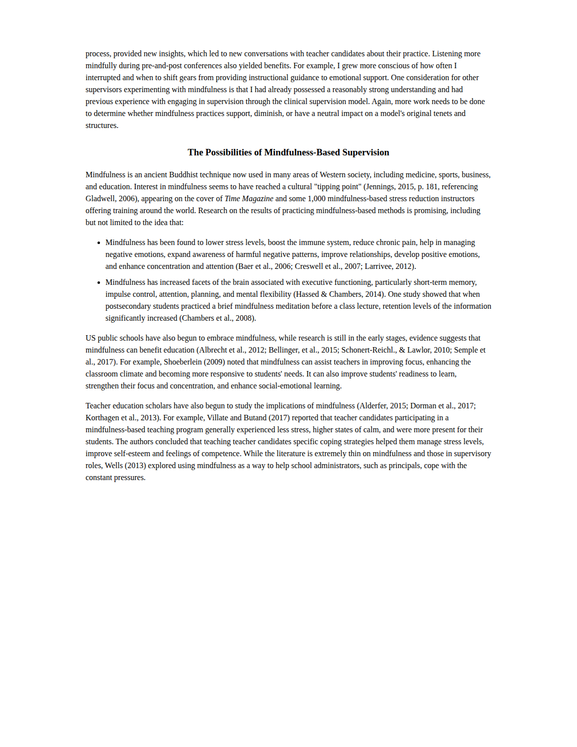process, provided new insights, which led to new conversations with teacher candidates about their practice. Listening more mindfully during pre-and-post conferences also yielded benefits. For example, I grew more conscious of how often I interrupted and when to shift gears from providing instructional guidance to emotional support. One consideration for other supervisors experimenting with mindfulness is that I had already possessed a reasonably strong understanding and had previous experience with engaging in supervision through the clinical supervision model. Again, more work needs to be done to determine whether mindfulness practices support, diminish, or have a neutral impact on a model's original tenets and structures.
The Possibilities of Mindfulness-Based Supervision
Mindfulness is an ancient Buddhist technique now used in many areas of Western society, including medicine, sports, business, and education. Interest in mindfulness seems to have reached a cultural "tipping point" (Jennings, 2015, p. 181, referencing Gladwell, 2006), appearing on the cover of Time Magazine and some 1,000 mindfulness-based stress reduction instructors offering training around the world. Research on the results of practicing mindfulness-based methods is promising, including but not limited to the idea that:
Mindfulness has been found to lower stress levels, boost the immune system, reduce chronic pain, help in managing negative emotions, expand awareness of harmful negative patterns, improve relationships, develop positive emotions, and enhance concentration and attention (Baer et al., 2006; Creswell et al., 2007; Larrivee, 2012).
Mindfulness has increased facets of the brain associated with executive functioning, particularly short-term memory, impulse control, attention, planning, and mental flexibility (Hassed & Chambers, 2014). One study showed that when postsecondary students practiced a brief mindfulness meditation before a class lecture, retention levels of the information significantly increased (Chambers et al., 2008).
US public schools have also begun to embrace mindfulness, while research is still in the early stages, evidence suggests that mindfulness can benefit education (Albrecht et al., 2012; Bellinger, et al., 2015; Schonert-Reichl., & Lawlor, 2010; Semple et al., 2017). For example, Shoeberlein (2009) noted that mindfulness can assist teachers in improving focus, enhancing the classroom climate and becoming more responsive to students' needs. It can also improve students' readiness to learn, strengthen their focus and concentration, and enhance social-emotional learning.
Teacher education scholars have also begun to study the implications of mindfulness (Alderfer, 2015; Dorman et al., 2017; Korthagen et al., 2013). For example, Villate and Butand (2017) reported that teacher candidates participating in a mindfulness-based teaching program generally experienced less stress, higher states of calm, and were more present for their students. The authors concluded that teaching teacher candidates specific coping strategies helped them manage stress levels, improve self-esteem and feelings of competence. While the literature is extremely thin on mindfulness and those in supervisory roles, Wells (2013) explored using mindfulness as a way to help school administrators, such as principals, cope with the constant pressures.